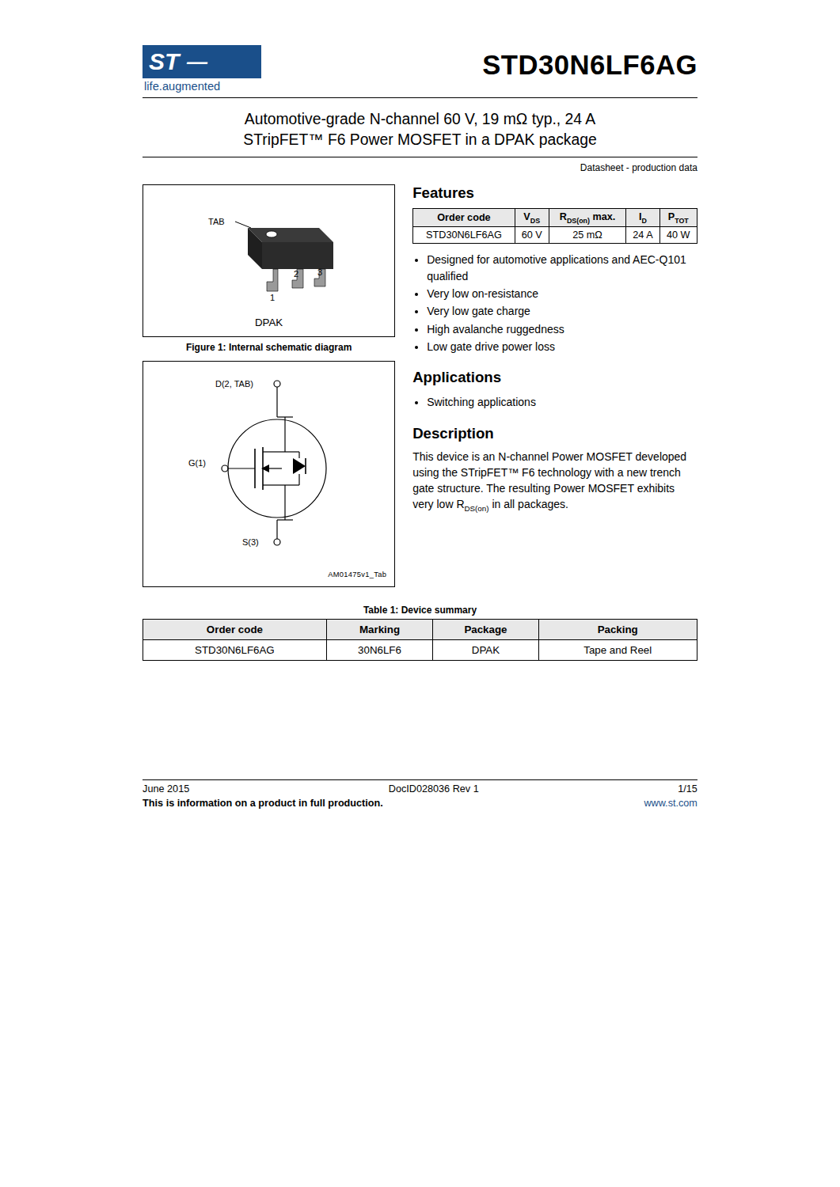ST —
life.augmented
STD30N6LF6AG
Automotive-grade N-channel 60 V, 19 mΩ typ., 24 A
STripFET™ F6 Power MOSFET in a DPAK package
Datasheet - production data
TAB 1 2 3
DPAK
Figure 1: Internal schematic diagram
D(2, TAB) G(1) S(3)
AM01475v1_Tab
Features
| Order code | V DS | R DS(on) max. | I D | P TOT |
| --- | --- | --- | --- | --- |
| STD30N6LF6AG | 60 V | 25 mΩ | 24 A | 40 W |
Designed for automotive applications and AEC-Q101 qualified
Very low on-resistance
Very low gate charge
High avalanche ruggedness
Low gate drive power loss
Applications
Switching applications
Description
This device is an N-channel Power MOSFET developed using the STripFET™ F6 technology with a new trench gate structure. The resulting Power MOSFET exhibits very low RDS(on) in all packages.
Table 1: Device summary
| Order code | Marking | Package | Packing |
| --- | --- | --- | --- |
| STD30N6LF6AG | 30N6LF6 | DPAK | Tape and Reel |
June 2015 DocID028036 Rev 1 1/15
This is information on a product in full production. www.st.com